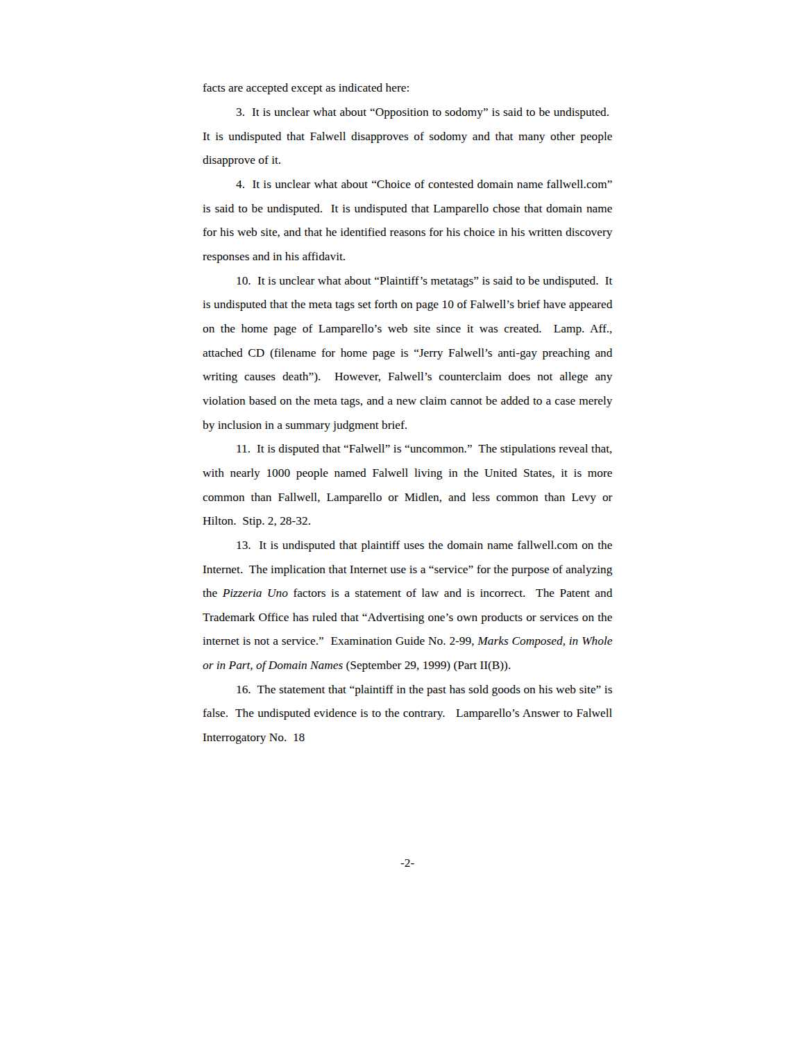facts are accepted except as indicated here:
3. It is unclear what about “Opposition to sodomy” is said to be undisputed. It is undisputed that Falwell disapproves of sodomy and that many other people disapprove of it.
4. It is unclear what about “Choice of contested domain name fallwell.com” is said to be undisputed. It is undisputed that Lamparello chose that domain name for his web site, and that he identified reasons for his choice in his written discovery responses and in his affidavit.
10. It is unclear what about “Plaintiff’s metatags” is said to be undisputed. It is undisputed that the meta tags set forth on page 10 of Falwell’s brief have appeared on the home page of Lamparello’s web site since it was created. Lamp. Aff., attached CD (filename for home page is “Jerry Falwell’s anti-gay preaching and writing causes death”). However, Falwell’s counterclaim does not allege any violation based on the meta tags, and a new claim cannot be added to a case merely by inclusion in a summary judgment brief.
11. It is disputed that “Falwell” is “uncommon.” The stipulations reveal that, with nearly 1000 people named Falwell living in the United States, it is more common than Fallwell, Lamparello or Midlen, and less common than Levy or Hilton. Stip. 2, 28-32.
13. It is undisputed that plaintiff uses the domain name fallwell.com on the Internet. The implication that Internet use is a “service” for the purpose of analyzing the Pizzeria Uno factors is a statement of law and is incorrect. The Patent and Trademark Office has ruled that “Advertising one’s own products or services on the internet is not a service.” Examination Guide No. 2-99, Marks Composed, in Whole or in Part, of Domain Names (September 29, 1999) (Part II(B)).
16. The statement that “plaintiff in the past has sold goods on his web site” is false. The undisputed evidence is to the contrary. Lamparello’s Answer to Falwell Interrogatory No. 18
-2-